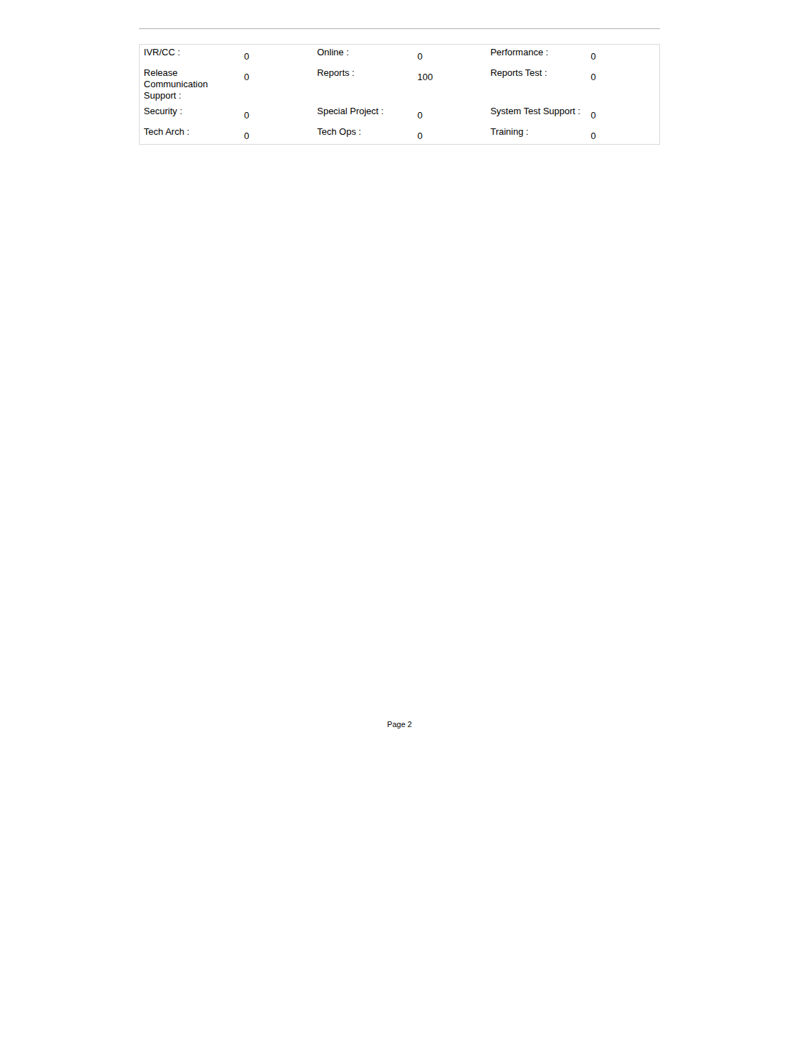| IVR/CC : | 0 | Online : | 0 | Performance : | 0 |
| Release Communication Support : | 0 | Reports : | 100 | Reports Test : | 0 |
| Security : | 0 | Special Project : | 0 | System Test Support : | 0 |
| Tech Arch : | 0 | Tech Ops : | 0 | Training : | 0 |
Page 2